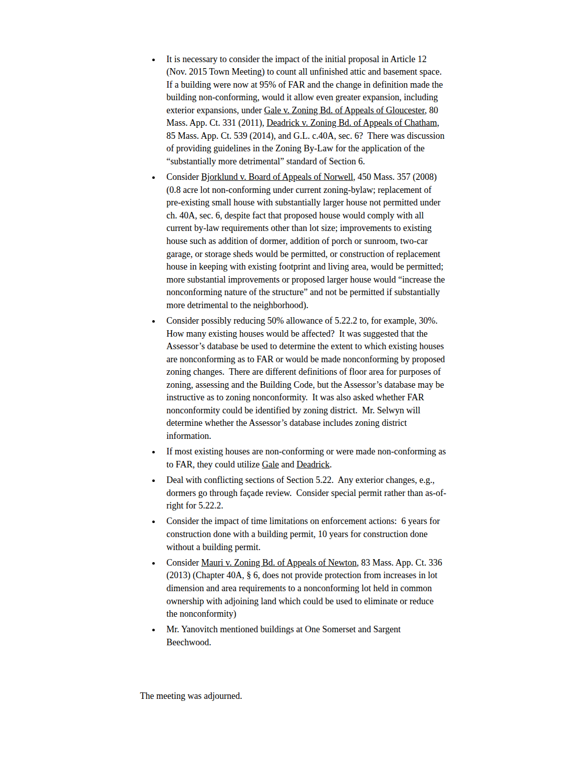It is necessary to consider the impact of the initial proposal in Article 12 (Nov. 2015 Town Meeting) to count all unfinished attic and basement space. If a building were now at 95% of FAR and the change in definition made the building non-conforming, would it allow even greater expansion, including exterior expansions, under Gale v. Zoning Bd. of Appeals of Gloucester, 80 Mass. App. Ct. 331 (2011), Deadrick v. Zoning Bd. of Appeals of Chatham, 85 Mass. App. Ct. 539 (2014), and G.L. c.40A, sec. 6? There was discussion of providing guidelines in the Zoning By-Law for the application of the “substantially more detrimental” standard of Section 6.
Consider Bjorklund v. Board of Appeals of Norwell, 450 Mass. 357 (2008) (0.8 acre lot non-conforming under current zoning-bylaw; replacement of pre-existing small house with substantially larger house not permitted under ch. 40A, sec. 6, despite fact that proposed house would comply with all current by-law requirements other than lot size; improvements to existing house such as addition of dormer, addition of porch or sunroom, two-car garage, or storage sheds would be permitted, or construction of replacement house in keeping with existing footprint and living area, would be permitted; more substantial improvements or proposed larger house would “increase the nonconforming nature of the structure” and not be permitted if substantially more detrimental to the neighborhood).
Consider possibly reducing 50% allowance of 5.22.2 to, for example, 30%. How many existing houses would be affected? It was suggested that the Assessor’s database be used to determine the extent to which existing houses are nonconforming as to FAR or would be made nonconforming by proposed zoning changes. There are different definitions of floor area for purposes of zoning, assessing and the Building Code, but the Assessor’s database may be instructive as to zoning nonconformity. It was also asked whether FAR nonconformity could be identified by zoning district. Mr. Selwyn will determine whether the Assessor’s database includes zoning district information.
If most existing houses are non-conforming or were made non-conforming as to FAR, they could utilize Gale and Deadrick.
Deal with conflicting sections of Section 5.22. Any exterior changes, e.g., dormers go through façade review. Consider special permit rather than as-of-right for 5.22.2.
Consider the impact of time limitations on enforcement actions: 6 years for construction done with a building permit, 10 years for construction done without a building permit.
Consider Mauri v. Zoning Bd. of Appeals of Newton, 83 Mass. App. Ct. 336 (2013) (Chapter 40A, § 6, does not provide protection from increases in lot dimension and area requirements to a nonconforming lot held in common ownership with adjoining land which could be used to eliminate or reduce the nonconformity)
Mr. Yanovitch mentioned buildings at One Somerset and Sargent Beechwood.
The meeting was adjourned.